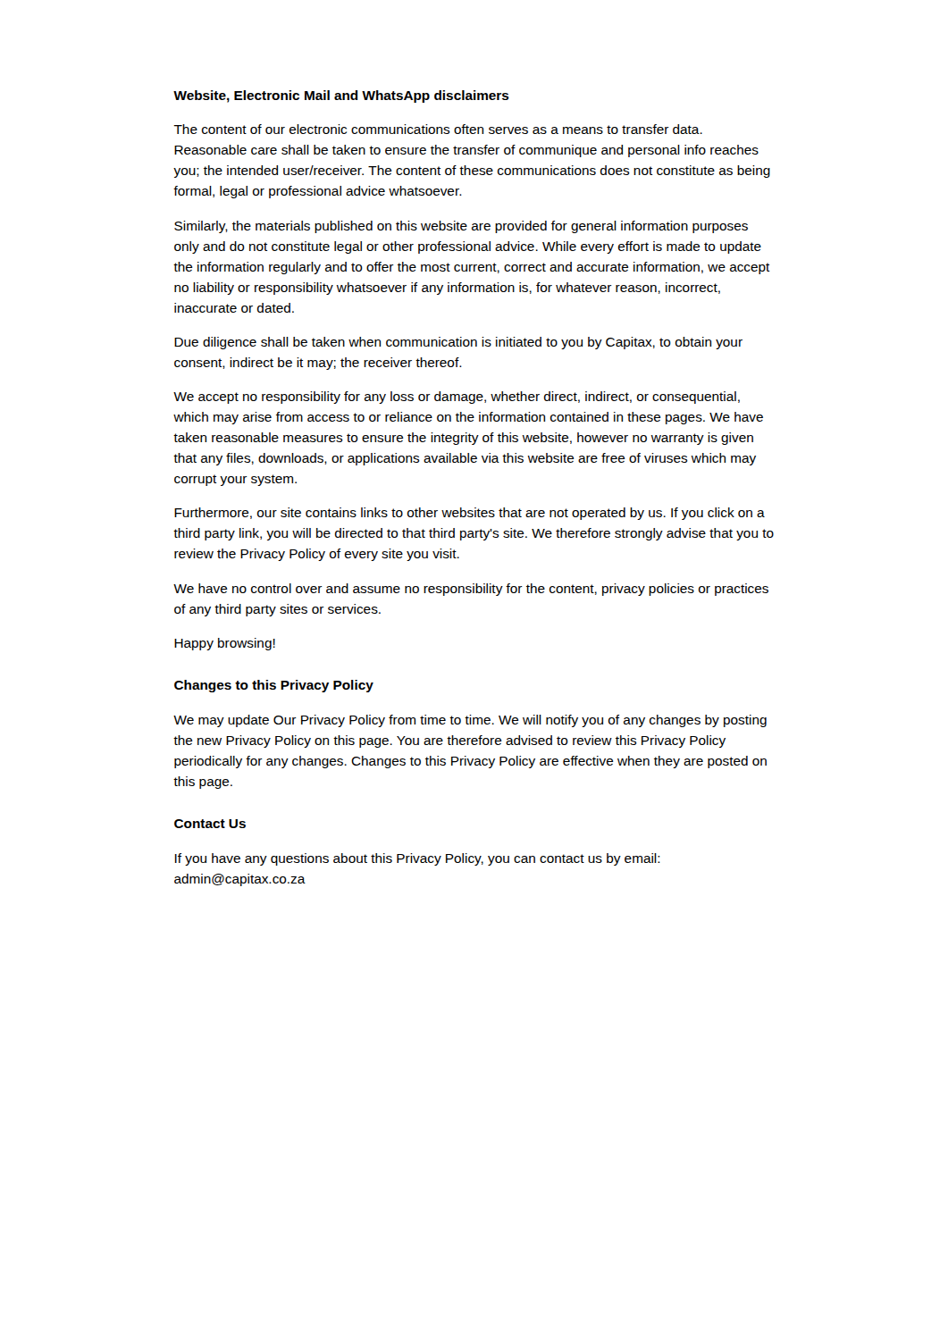Website, Electronic Mail and WhatsApp disclaimers
The content of our electronic communications often serves as a means to transfer data. Reasonable care shall be taken to ensure the transfer of communique and personal info reaches you; the intended user/receiver. The content of these communications does not constitute as being formal, legal or professional advice whatsoever.
Similarly, the materials published on this website are provided for general information purposes only and do not constitute legal or other professional advice. While every effort is made to update the information regularly and to offer the most current, correct and accurate information, we accept no liability or responsibility whatsoever if any information is, for whatever reason, incorrect, inaccurate or dated.
Due diligence shall be taken when communication is initiated to you by Capitax, to obtain your consent, indirect be it may; the receiver thereof.
We accept no responsibility for any loss or damage, whether direct, indirect, or consequential, which may arise from access to or reliance on the information contained in these pages. We have taken reasonable measures to ensure the integrity of this website, however no warranty is given that any files, downloads, or applications available via this website are free of viruses which may corrupt your system.
Furthermore, our site contains links to other websites that are not operated by us. If you click on a third party link, you will be directed to that third party's site. We therefore strongly advise that you to review the Privacy Policy of every site you visit.
We have no control over and assume no responsibility for the content, privacy policies or practices of any third party sites or services.
Happy browsing!
Changes to this Privacy Policy
We may update Our Privacy Policy from time to time. We will notify you of any changes by posting the new Privacy Policy on this page. You are therefore advised to review this Privacy Policy periodically for any changes. Changes to this Privacy Policy are effective when they are posted on this page.
Contact Us
If you have any questions about this Privacy Policy, you can contact us by email: admin@capitax.co.za